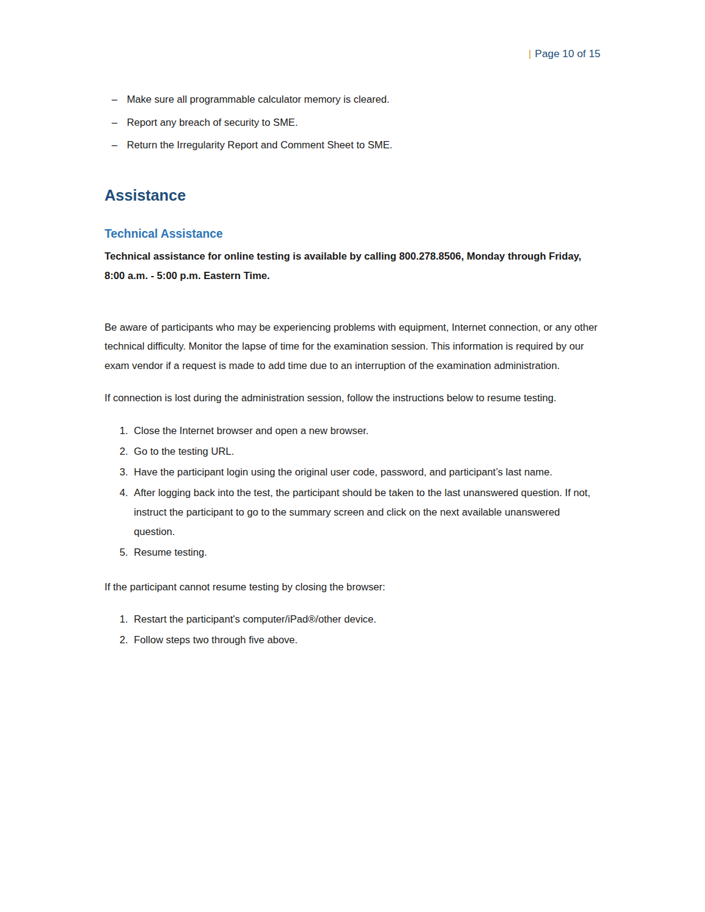|Page 10 of 15
Make sure all programmable calculator memory is cleared.
Report any breach of security to SME.
Return the Irregularity Report and Comment Sheet to SME.
Assistance
Technical Assistance
Technical assistance for online testing is available by calling 800.278.8506, Monday through Friday, 8:00 a.m. - 5:00 p.m. Eastern Time.
Be aware of participants who may be experiencing problems with equipment, Internet connection, or any other technical difficulty. Monitor the lapse of time for the examination session. This information is required by our exam vendor if a request is made to add time due to an interruption of the examination administration.
If connection is lost during the administration session, follow the instructions below to resume testing.
Close the Internet browser and open a new browser.
Go to the testing URL.
Have the participant login using the original user code, password, and participant’s last name.
After logging back into the test, the participant should be taken to the last unanswered question. If not, instruct the participant to go to the summary screen and click on the next available unanswered question.
Resume testing.
If the participant cannot resume testing by closing the browser:
Restart the participant's computer/iPad®/other device.
Follow steps two through five above.